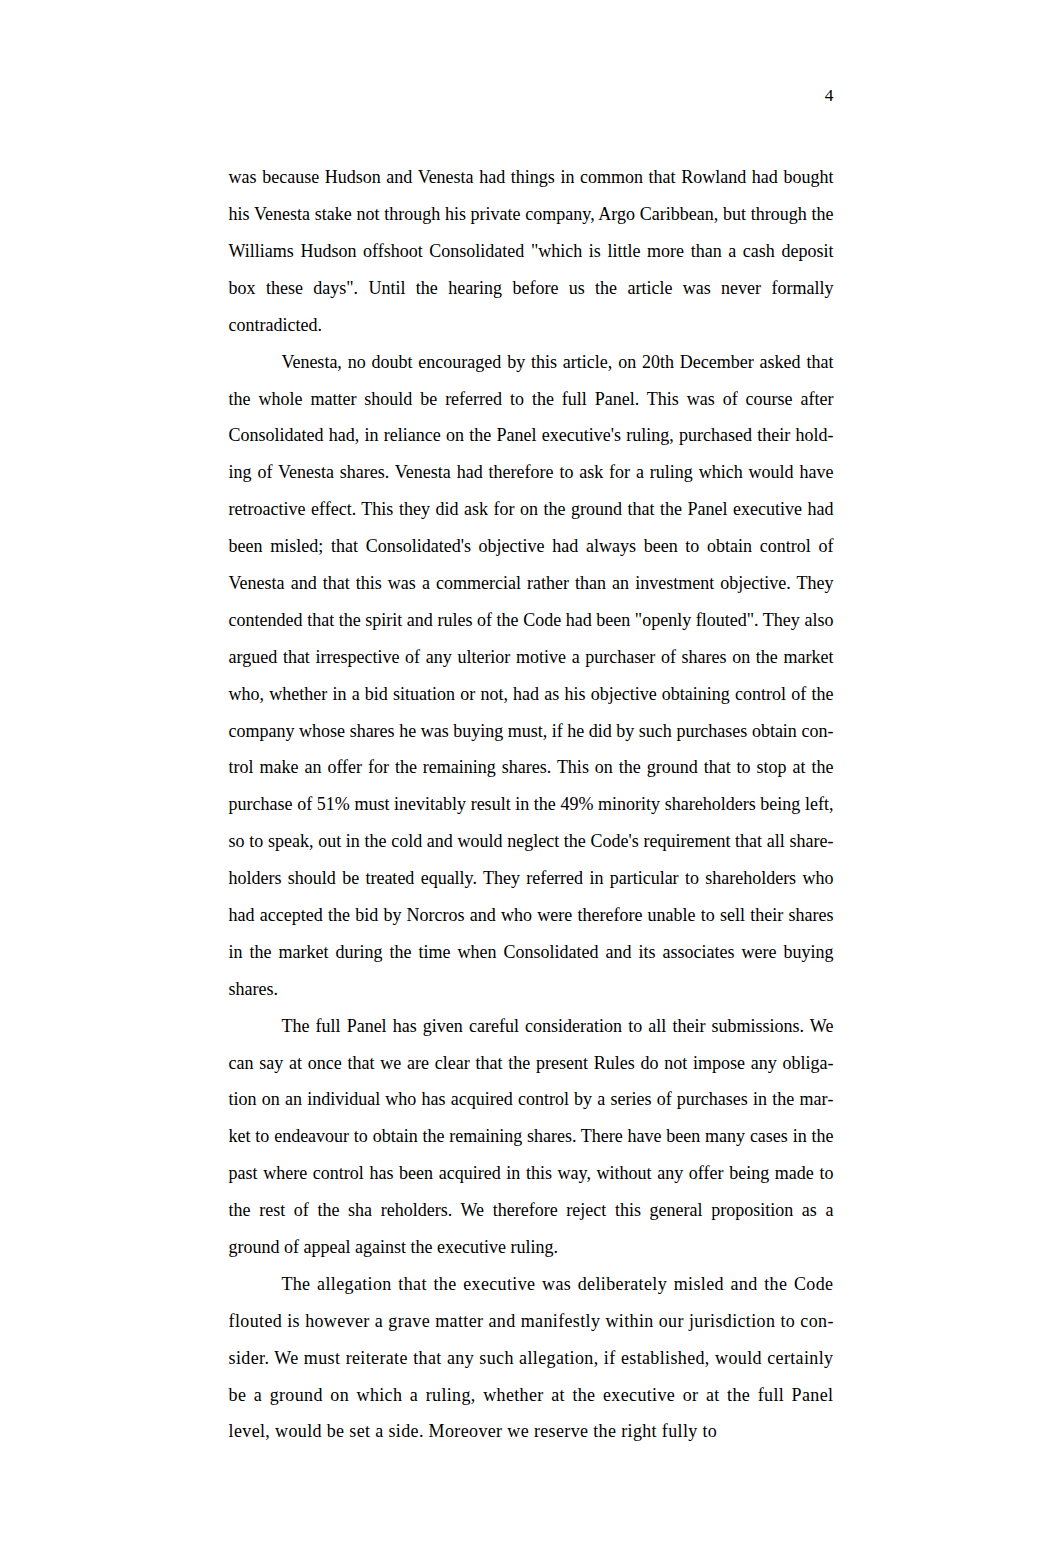4
was because Hudson and Venesta had things in common that Rowland had bought his Venesta stake not through his private company, Argo Caribbean, but through the Williams Hudson offshoot Consolidated "which is little more than a cash deposit box these days". Until the hearing before us the article was never formally contradicted.
Venesta, no doubt encouraged by this article, on 20th December asked that the whole matter should be referred to the full Panel. This was of course after Consolidated had, in reliance on the Panel executive's ruling, purchased their holding of Venesta shares. Venesta had therefore to ask for a ruling which would have retroactive effect. This they did ask for on the ground that the Panel executive had been misled; that Consolidated's objective had always been to obtain control of Venesta and that this was a commercial rather than an investment objective. They contended that the spirit and rules of the Code had been "openly flouted". They also argued that irrespective of any ulterior motive a purchaser of shares on the market who, whether in a bid situation or not, had as his objective obtaining control of the company whose shares he was buying must, if he did by such purchases obtain control make an offer for the remaining shares. This on the ground that to stop at the purchase of 51% must inevitably result in the 49% minority shareholders being left, so to speak, out in the cold and would neglect the Code's requirement that all share-holders should be treated equally. They referred in particular to shareholders who had accepted the bid by Norcros and who were therefore unable to sell their shares in the market during the time when Consolidated and its associates were buying shares.
The full Panel has given careful consideration to all their submissions. We can say at once that we are clear that the present Rules do not impose any obligation on an individual who has acquired control by a series of purchases in the market to endeavour to obtain the remaining shares. There have been many cases in the past where control has been acquired in this way, without any offer being made to the rest of the sha reholders. We therefore reject this general proposition as a ground of appeal against the executive ruling.
The allegation that the executive was deliberately misled and the Code flouted is however a grave matter and manifestly within our jurisdiction to consider. We must reiterate that any such allegation, if established, would certainly be a ground on which a ruling, whether at the executive or at the full Panel level, would be set a side. Moreover we reserve the right fully to